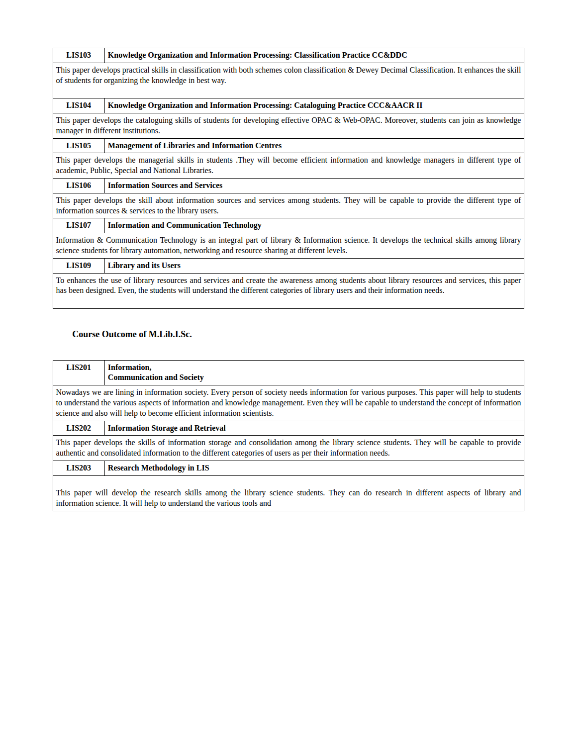| LIS103 | Knowledge Organization and Information Processing: Classification Practice CC&DDC |
| This paper develops practical skills in classification with both schemes colon classification & Dewey Decimal Classification. It enhances the skill of students for organizing the knowledge in best way. |
| LIS104 | Knowledge Organization and Information Processing: Cataloguing Practice CCC&AACR II |
| This paper develops the cataloguing skills of students for developing effective OPAC & Web-OPAC. Moreover, students can join as knowledge manager in different institutions. |
| LIS105 | Management of Libraries and Information Centres |
| This paper develops the managerial skills in students .They will become efficient information and knowledge managers in different type of academic, Public, Special and National Libraries. |
| LIS106 | Information Sources and Services |
| This paper develops the skill about information sources and services among students. They will be capable to provide the different type of information sources & services to the library users. |
| LIS107 | Information and Communication Technology |
| Information & Communication Technology is an integral part of library & Information science. It develops the technical skills among library science students for library automation, networking and resource sharing at different levels. |
| LIS109 | Library and its Users |
| To enhances the use of library resources and services and create the awareness among students about library resources and services, this paper has been designed. Even, the students will understand the different categories of library users and their information needs. |
Course Outcome of M.Lib.I.Sc.
| LIS201 | Information, Communication and Society |
| Nowadays we are lining in information society. Every person of society needs information for various purposes. This paper will help to students to understand the various aspects of information and knowledge management. Even they will be capable to understand the concept of information science and also will help to become efficient information scientists. |
| LIS202 | Information Storage and Retrieval |
| This paper develops the skills of information storage and consolidation among the library science students. They will be capable to provide authentic and consolidated information to the different categories of users as per their information needs. |
| LIS203 | Research Methodology in LIS |
| This paper will develop the research skills among the library science students. They can do research in different aspects of library and information science. It will help to understand the various tools and |